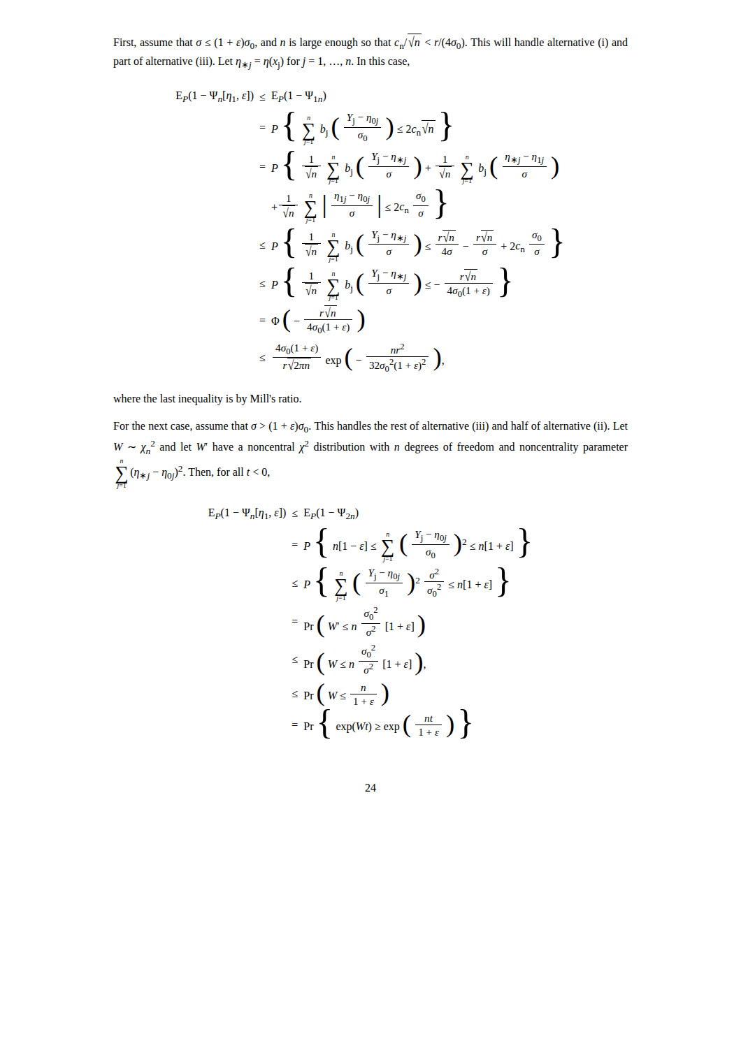First, assume that σ ≤ (1 + ε)σ0, and n is large enough so that cn/√n < r/(4σ0). This will handle alternative (i) and part of alternative (iii). Let η∗j = η(xj) for j = 1, …, n. In this case,
| E P (1 − Ψ n [ η 1 , ε ]) | ≤ | E P (1 − Ψ 1 n ) |
| | = | P { n ∑ j =1 b j ( Y j − η 0 j σ 0 ) ≤ 2 c n √ n } |
| | = | P { 1 √ n n ∑ j =1 b j ( Y j − η ∗ j σ ) + 1 √ n n ∑ j =1 b j ( η ∗ j − η 1 j σ ) |
| | | + 1 √ n n ∑ j =1 / η 1 j − η 0 j σ / ≤ 2 c n σ 0 σ } |
| | ≤ | P { 1 √ n n ∑ j =1 b j ( Y j − η ∗ j σ ) ≤ r √ n 4 σ − r √ n σ + 2 c n σ 0 σ } |
| | ≤ | P { 1 √ n n ∑ j =1 b j ( Y j − η ∗ j σ ) ≤ − r √ n 4 σ 0 (1 + ε ) } |
| | = | Φ ( − r √ n 4 σ 0 (1 + ε ) ) |
| | ≤ | 4 σ 0 (1 + ε ) r √ 2 πn exp ( − nr 2 32 σ 0 2 (1 + ε ) 2 ) , |
where the last inequality is by Mill's ratio.
For the next case, assume that σ > (1 + ε)σ0. This handles the rest of alternative (iii) and half of alternative (ii). Let W ∼ χn2 and let W′ have a noncentral χ2 distribution with n degrees of freedom and noncentrality parameter n∑j=1(η∗j − η0j)2. Then, for all t < 0,
| E P (1 − Ψ n [ η 1 , ε ]) | ≤ | E P (1 − Ψ 2 n ) |
| | = | P { n [1 − ε ] ≤ n ∑ j =1 ( Y j − η 0 j σ 0 ) 2 ≤ n [1 + ε ] } |
| | ≤ | P { n ∑ j =1 ( Y j − η 0 j σ 1 ) 2 σ 2 σ 0 2 ≤ n [1 + ε ] } |
| | = | Pr ( W ′ ≤ n σ 0 2 σ 2 [1 + ε ] ) |
| | ≤ | Pr ( W ≤ n σ 0 2 σ 2 [1 + ε ] ) , |
| | ≤ | Pr ( W ≤ n 1 + ε ) |
| | = | Pr { exp( Wt ) ≥ exp ( nt 1 + ε ) } |
24